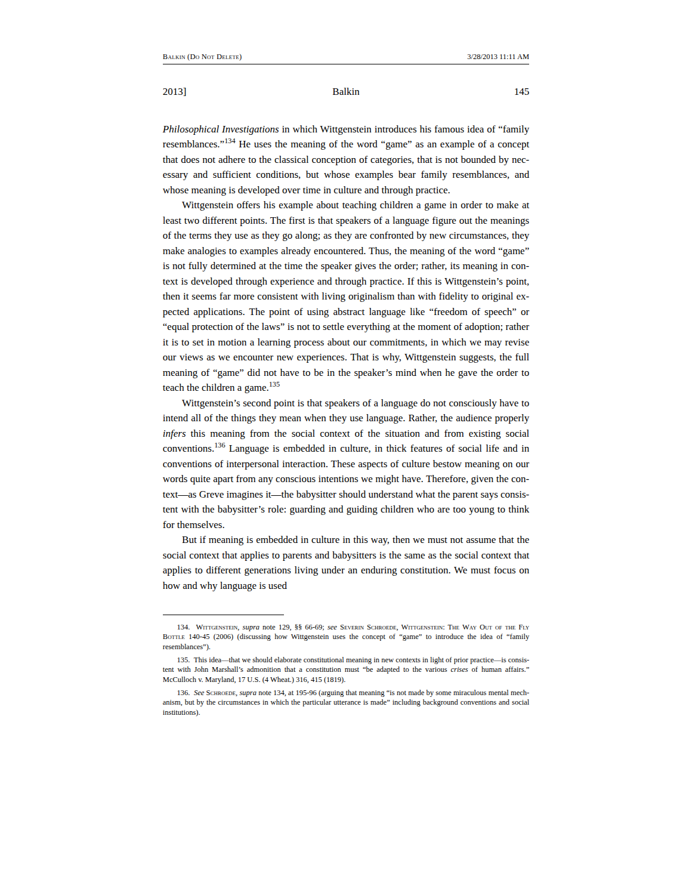Balkin (Do Not Delete) 3/28/2013 11:11 AM
2013] Balkin 145
Philosophical Investigations in which Wittgenstein introduces his famous idea of “family resemblances.”134 He uses the meaning of the word “game” as an example of a concept that does not adhere to the classical conception of categories, that is not bounded by necessary and sufficient conditions, but whose examples bear family resemblances, and whose meaning is developed over time in culture and through practice.
Wittgenstein offers his example about teaching children a game in order to make at least two different points. The first is that speakers of a language figure out the meanings of the terms they use as they go along; as they are confronted by new circumstances, they make analogies to examples already encountered. Thus, the meaning of the word “game” is not fully determined at the time the speaker gives the order; rather, its meaning in context is developed through experience and through practice. If this is Wittgenstein’s point, then it seems far more consistent with living originalism than with fidelity to original expected applications. The point of using abstract language like “freedom of speech” or “equal protection of the laws” is not to settle everything at the moment of adoption; rather it is to set in motion a learning process about our commitments, in which we may revise our views as we encounter new experiences. That is why, Wittgenstein suggests, the full meaning of “game” did not have to be in the speaker’s mind when he gave the order to teach the children a game.135
Wittgenstein’s second point is that speakers of a language do not consciously have to intend all of the things they mean when they use language. Rather, the audience properly infers this meaning from the social context of the situation and from existing social conventions.136 Language is embedded in culture, in thick features of social life and in conventions of interpersonal interaction. These aspects of culture bestow meaning on our words quite apart from any conscious intentions we might have. Therefore, given the context—as Greve imagines it—the babysitter should understand what the parent says consistent with the babysitter’s role: guarding and guiding children who are too young to think for themselves.
But if meaning is embedded in culture in this way, then we must not assume that the social context that applies to parents and babysitters is the same as the social context that applies to different generations living under an enduring constitution. We must focus on how and why language is used
134. Wittgenstein, supra note 129, §§ 66-69; see Severin Schroede, Wittgenstein: The Way Out of the Fly Bottle 140-45 (2006) (discussing how Wittgenstein uses the concept of “game” to introduce the idea of “family resemblances”).
135. This idea—that we should elaborate constitutional meaning in new contexts in light of prior practice—is consistent with John Marshall’s admonition that a constitution must “be adapted to the various crises of human affairs.” McCulloch v. Maryland, 17 U.S. (4 Wheat.) 316, 415 (1819).
136. See Schroede, supra note 134, at 195-96 (arguing that meaning “is not made by some miraculous mental mechanism, but by the circumstances in which the particular utterance is made” including background conventions and social institutions).